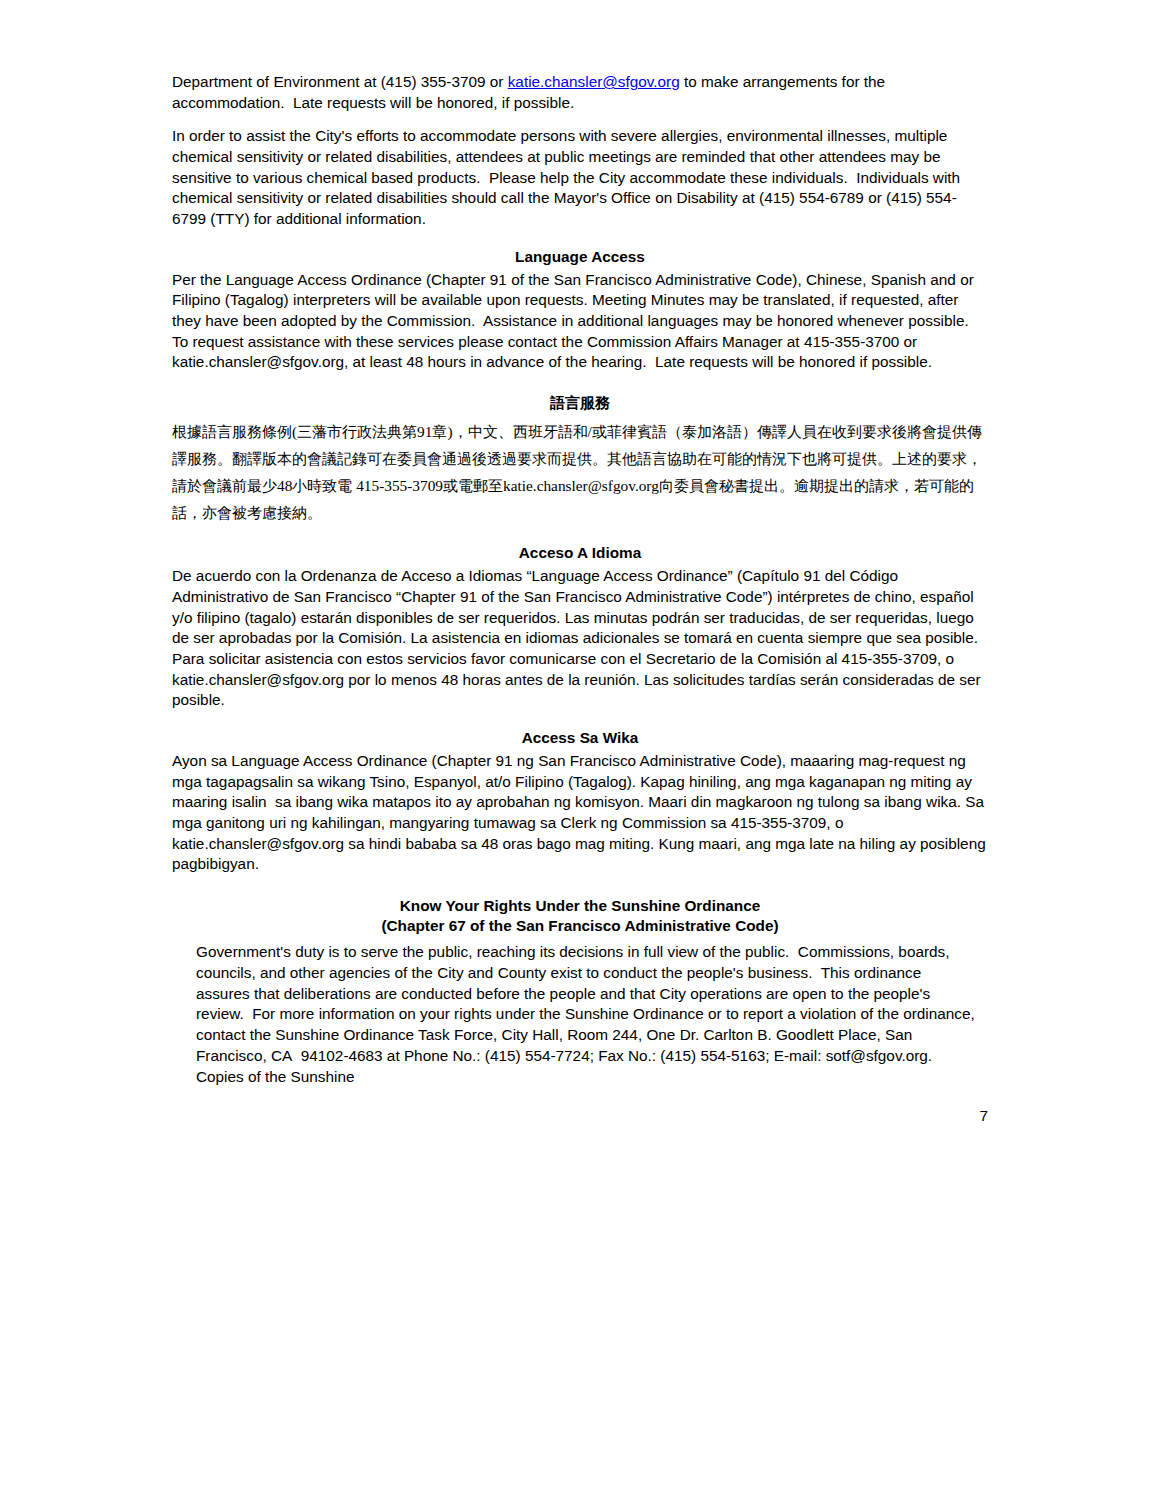Department of Environment at (415) 355-3709 or katie.chansler@sfgov.org to make arrangements for the accommodation. Late requests will be honored, if possible.
In order to assist the City's efforts to accommodate persons with severe allergies, environmental illnesses, multiple chemical sensitivity or related disabilities, attendees at public meetings are reminded that other attendees may be sensitive to various chemical based products. Please help the City accommodate these individuals. Individuals with chemical sensitivity or related disabilities should call the Mayor's Office on Disability at (415) 554-6789 or (415) 554-6799 (TTY) for additional information.
Language Access
Per the Language Access Ordinance (Chapter 91 of the San Francisco Administrative Code), Chinese, Spanish and or Filipino (Tagalog) interpreters will be available upon requests. Meeting Minutes may be translated, if requested, after they have been adopted by the Commission. Assistance in additional languages may be honored whenever possible. To request assistance with these services please contact the Commission Affairs Manager at 415-355-3700 or katie.chansler@sfgov.org, at least 48 hours in advance of the hearing. Late requests will be honored if possible.
語言服務
根據語言服務條例(三藩市行政法典第91章)，中文、西班牙語和/或菲律賓語（泰加洛語）傳譯人員在收到要求後將會提供傳譯服務。翻譯版本的會議記錄可在委員會通過後透過要求而提供。其他語言協助在可能的情況下也將可提供。上述的要求，請於會議前最少48小時致電 415-355-3709或電郵至katie.chansler@sfgov.org向委員會秘書提出。逾期提出的請求，若可能的話，亦會被考慮接納。
Acceso A Idioma
De acuerdo con la Ordenanza de Acceso a Idiomas “Language Access Ordinance” (Capítulo 91 del Código Administrativo de San Francisco “Chapter 91 of the San Francisco Administrative Code”) intérpretes de chino, español y/o filipino (tagalo) estarán disponibles de ser requeridos. Las minutas podrán ser traducidas, de ser requeridas, luego de ser aprobadas por la Comisión. La asistencia en idiomas adicionales se tomará en cuenta siempre que sea posible. Para solicitar asistencia con estos servicios favor comunicarse con el Secretario de la Comisión al 415-355-3709, o katie.chansler@sfgov.org por lo menos 48 horas antes de la reunión. Las solicitudes tardías serán consideradas de ser posible.
Access Sa Wika
Ayon sa Language Access Ordinance (Chapter 91 ng San Francisco Administrative Code), maaaring mag-request ng mga tagapagsalin sa wikang Tsino, Espanyol, at/o Filipino (Tagalog). Kapag hiniling, ang mga kaganapan ng miting ay maaring isalin sa ibang wika matapos ito ay aprobahan ng komisyon. Maari din magkaroon ng tulong sa ibang wika. Sa mga ganitong uri ng kahilingan, mangyaring tumawag sa Clerk ng Commission sa 415-355-3709, o katie.chansler@sfgov.org sa hindi bababa sa 48 oras bago mag miting. Kung maari, ang mga late na hiling ay posibleng pagbibigyan.
Know Your Rights Under the Sunshine Ordinance
(Chapter 67 of the San Francisco Administrative Code)
Government's duty is to serve the public, reaching its decisions in full view of the public. Commissions, boards, councils, and other agencies of the City and County exist to conduct the people's business. This ordinance assures that deliberations are conducted before the people and that City operations are open to the people's review. For more information on your rights under the Sunshine Ordinance or to report a violation of the ordinance, contact the Sunshine Ordinance Task Force, City Hall, Room 244, One Dr. Carlton B. Goodlett Place, San Francisco, CA 94102-4683 at Phone No.: (415) 554-7724; Fax No.: (415) 554-5163; E-mail: sotf@sfgov.org. Copies of the Sunshine
7